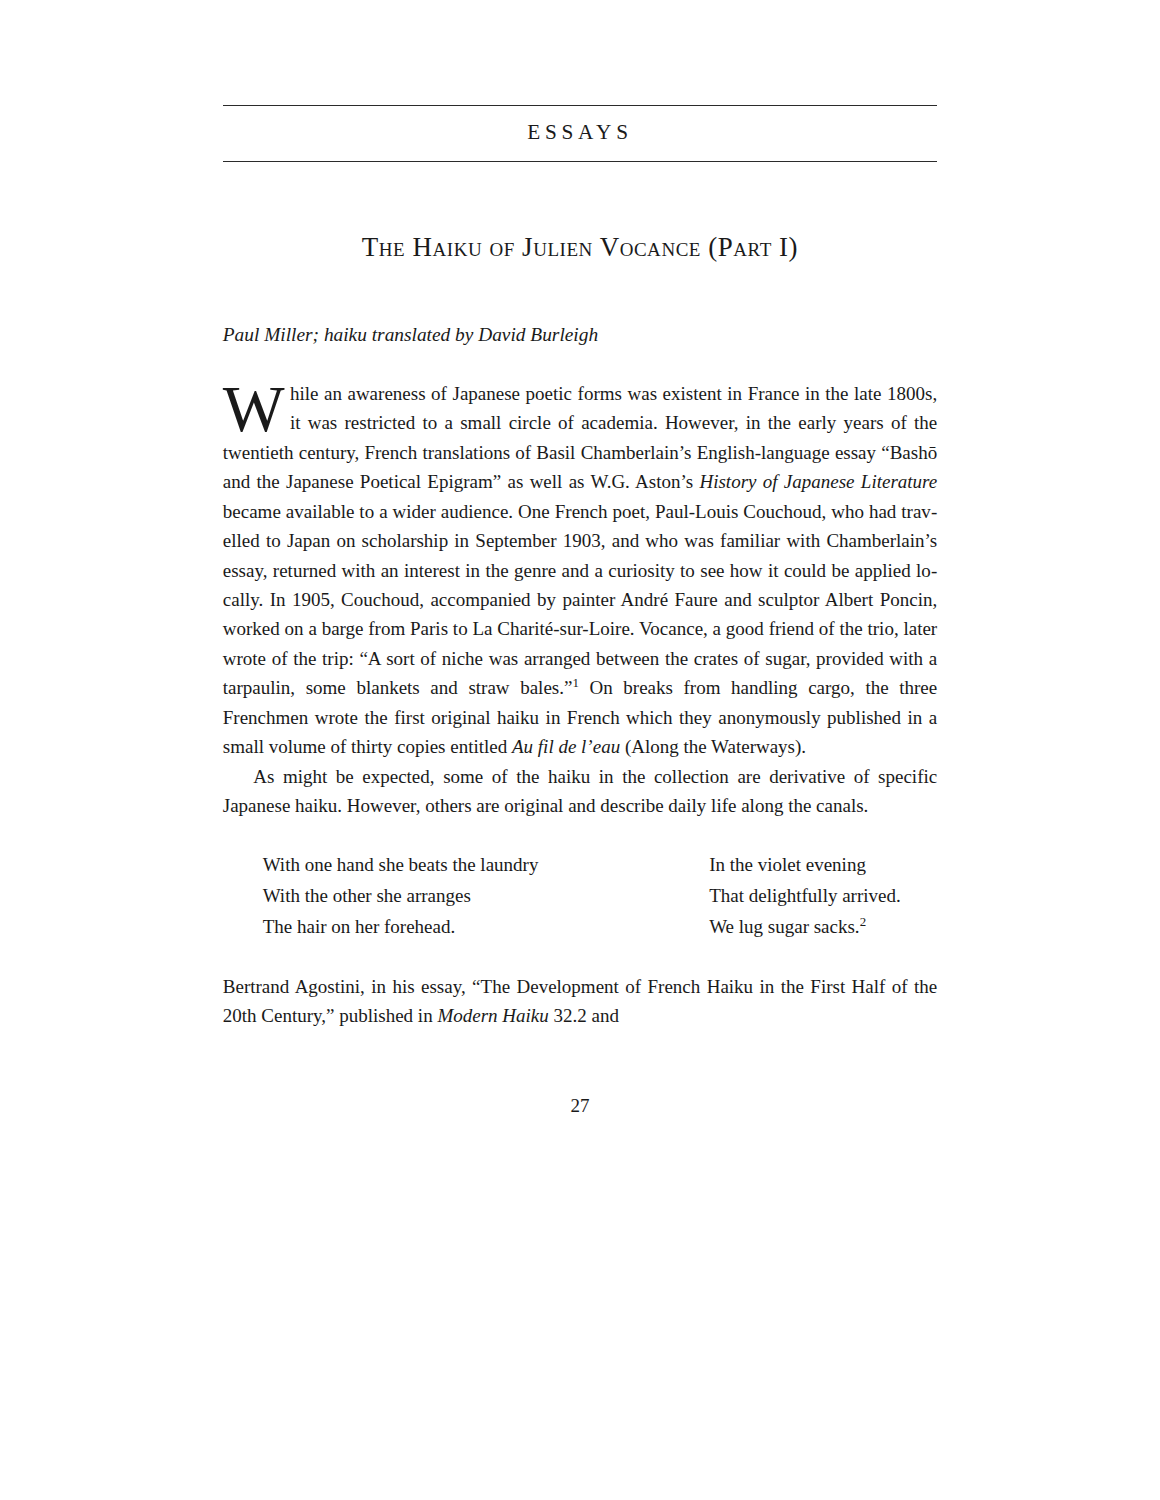Essays
The Haiku of Julien Vocance (Part I)
Paul Miller; haiku translated by David Burleigh
While an awareness of Japanese poetic forms was existent in France in the late 1800s, it was restricted to a small circle of academia. However, in the early years of the twentieth century, French translations of Basil Chamberlain’s English-language essay “Bashō and the Japanese Poetical Epigram” as well as W.G. Aston’s History of Japanese Literature became available to a wider audience. One French poet, Paul-Louis Couchoud, who had travelled to Japan on scholarship in September 1903, and who was familiar with Chamberlain’s essay, returned with an interest in the genre and a curiosity to see how it could be applied locally. In 1905, Couchoud, accompanied by painter André Faure and sculptor Albert Poncin, worked on a barge from Paris to La Charité-sur-Loire. Vocance, a good friend of the trio, later wrote of the trip: “A sort of niche was arranged between the crates of sugar, provided with a tarpaulin, some blankets and straw bales.”1 On breaks from handling cargo, the three Frenchmen wrote the first original haiku in French which they anonymously published in a small volume of thirty copies entitled Au fil de l’eau (Along the Waterways).
As might be expected, some of the haiku in the collection are derivative of specific Japanese haiku. However, others are original and describe daily life along the canals.
With one hand she beats the laundry
With the other she arranges
The hair on her forehead.
In the violet evening
That delightfully arrived.
We lug sugar sacks.2
Bertrand Agostini, in his essay, “The Development of French Haiku in the First Half of the 20th Century,” published in Modern Haiku 32.2 and
27